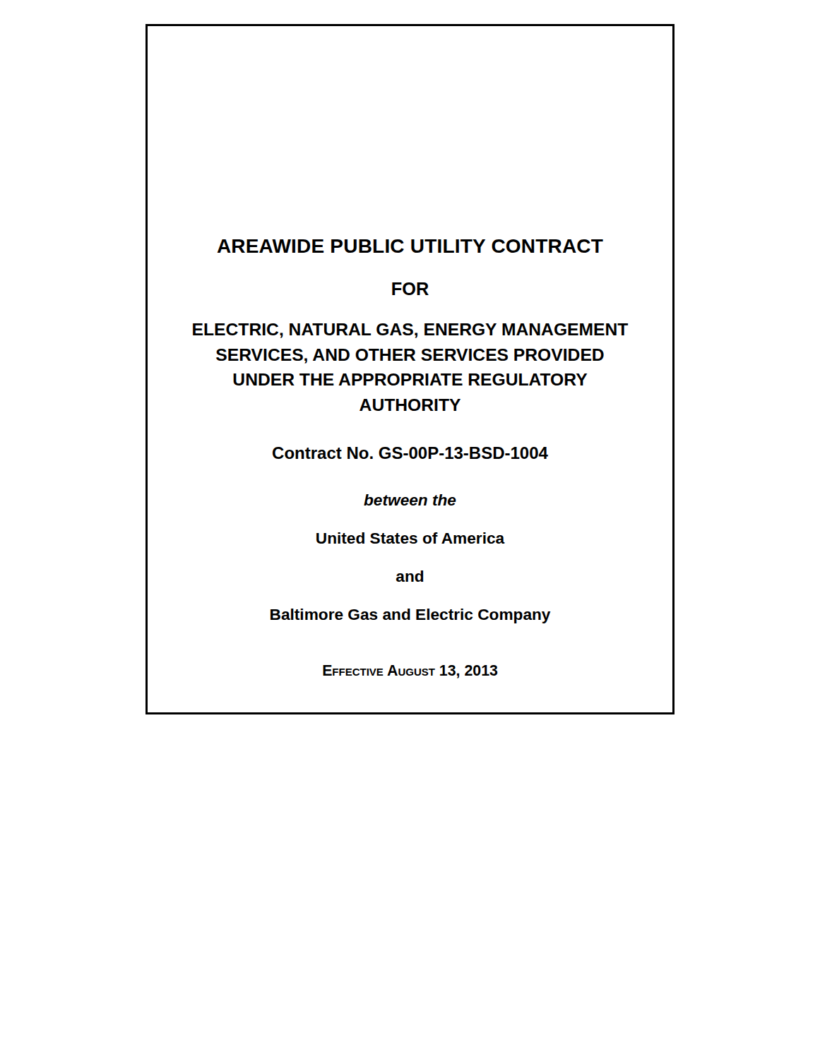AREAWIDE PUBLIC UTILITY CONTRACT
FOR
ELECTRIC, NATURAL GAS, ENERGY MANAGEMENT
SERVICES, AND OTHER SERVICES PROVIDED
UNDER THE APPROPRIATE REGULATORY
AUTHORITY
Contract No. GS-00P-13-BSD-1004
between the
United States of America
and
Baltimore Gas and Electric Company
Effective August 13, 2013